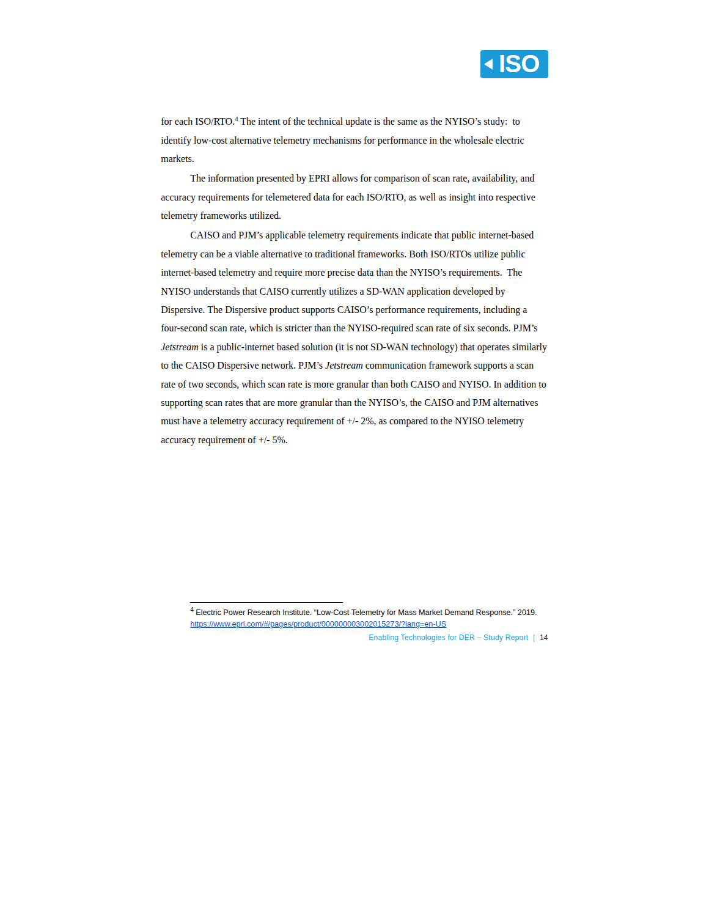ISO
for each ISO/RTO.4 The intent of the technical update is the same as the NYISO’s study: to identify low-cost alternative telemetry mechanisms for performance in the wholesale electric markets.
The information presented by EPRI allows for comparison of scan rate, availability, and accuracy requirements for telemetered data for each ISO/RTO, as well as insight into respective telemetry frameworks utilized.
CAISO and PJM’s applicable telemetry requirements indicate that public internet-based telemetry can be a viable alternative to traditional frameworks. Both ISO/RTOs utilize public internet-based telemetry and require more precise data than the NYISO’s requirements. The NYISO understands that CAISO currently utilizes a SD-WAN application developed by Dispersive. The Dispersive product supports CAISO’s performance requirements, including a four-second scan rate, which is stricter than the NYISO-required scan rate of six seconds. PJM’s Jetstream is a public-internet based solution (it is not SD-WAN technology) that operates similarly to the CAISO Dispersive network. PJM’s Jetstream communication framework supports a scan rate of two seconds, which scan rate is more granular than both CAISO and NYISO. In addition to supporting scan rates that are more granular than the NYISO’s, the CAISO and PJM alternatives must have a telemetry accuracy requirement of +/- 2%, as compared to the NYISO telemetry accuracy requirement of +/- 5%.
4 Electric Power Research Institute. “Low-Cost Telemetry for Mass Market Demand Response.” 2019.
https://www.epri.com/#/pages/product/000000003002015273/?lang=en-US
Enabling Technologies for DER – Study Report | 14